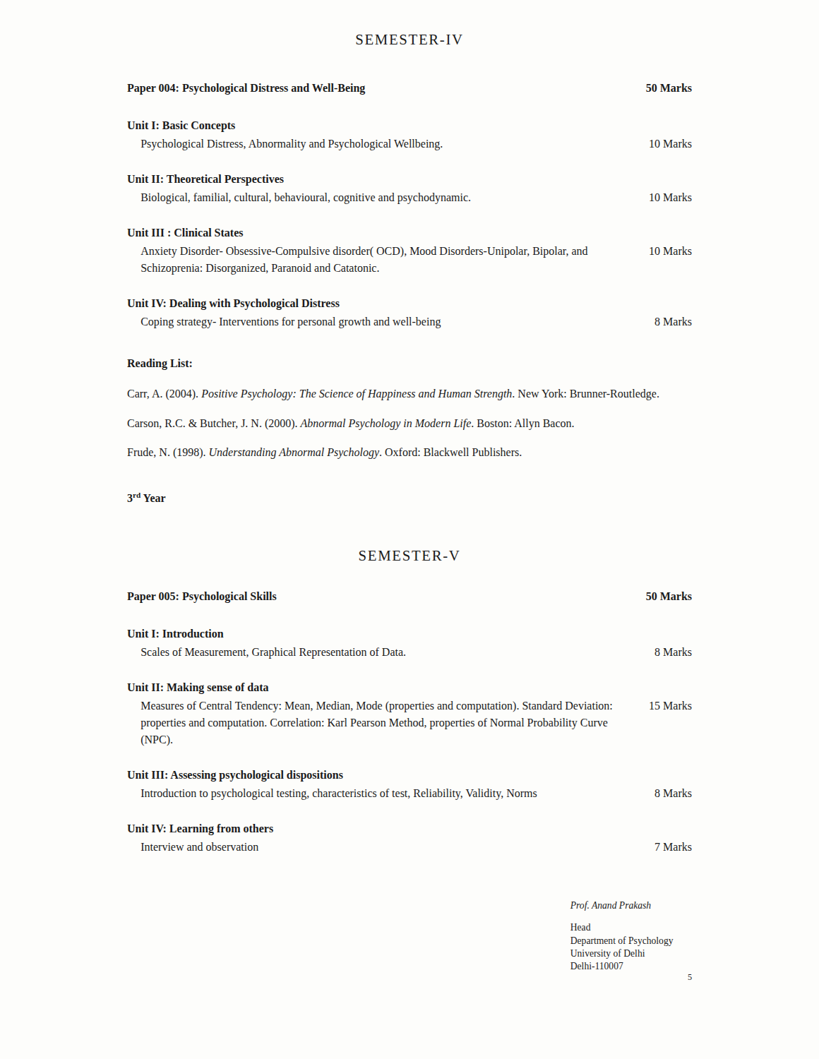SEMESTER-IV
Paper 004: Psychological Distress and Well-Being 50 Marks
Unit I: Basic Concepts
Psychological Distress, Abnormality and Psychological Wellbeing. 10 Marks
Unit II: Theoretical Perspectives
Biological, familial, cultural, behavioural, cognitive and psychodynamic. 10 Marks
Unit III : Clinical States
Anxiety Disorder- Obsessive-Compulsive disorder( OCD), Mood Disorders-Unipolar, Bipolar, and Schizoprenia: Disorganized, Paranoid and Catatonic. 10 Marks
Unit IV: Dealing with Psychological Distress
Coping strategy- Interventions for personal growth and well-being 8 Marks
Reading List:
Carr, A. (2004). Positive Psychology: The Science of Happiness and Human Strength. New York: Brunner-Routledge.
Carson, R.C. & Butcher, J. N. (2000). Abnormal Psychology in Modern Life. Boston: Allyn Bacon.
Frude, N. (1998). Understanding Abnormal Psychology. Oxford: Blackwell Publishers.
3rd Year
SEMESTER-V
Paper 005: Psychological Skills 50 Marks
Unit I: Introduction
Scales of Measurement, Graphical Representation of Data. 8 Marks
Unit II: Making sense of data
Measures of Central Tendency: Mean, Median, Mode (properties and computation). Standard Deviation: properties and computation. Correlation: Karl Pearson Method, properties of Normal Probability Curve (NPC). 15 Marks
Unit III: Assessing psychological dispositions
Introduction to psychological testing, characteristics of test, Reliability, Validity, Norms 8 Marks
Unit IV: Learning from others
Interview and observation 7 Marks
Prof. Anand Prakash
Head
Department of Psychology
University of Delhi
Delhi-110007
5